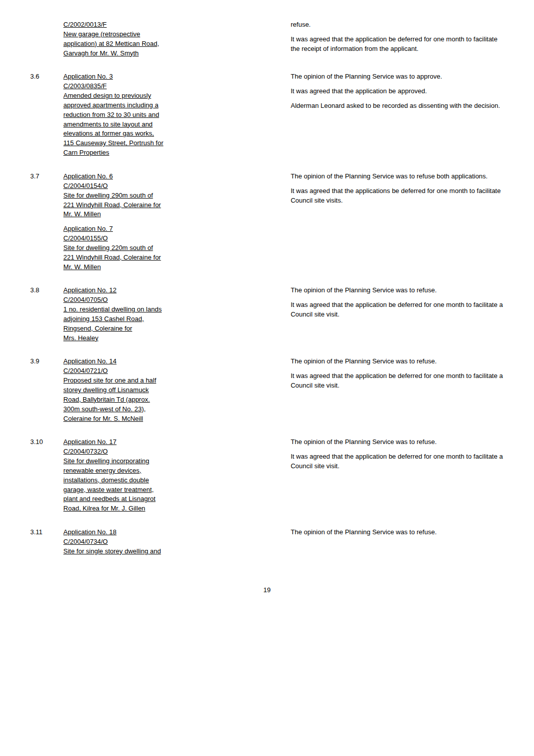| | C/2002/0013/F New garage (retrospective application) at 82 Mettican Road, Garvagh for Mr. W. Smyth | refuse. It was agreed that the application be deferred for one month to facilitate the receipt of information from the applicant. |
| 3.6 | Application No. 3 C/2003/0835/F Amended design to previously approved apartments including a reduction from 32 to 30 units and amendments to site layout and elevations at former gas works, 115 Causeway Street, Portrush for Carn Properties | The opinion of the Planning Service was to approve. It was agreed that the application be approved. Alderman Leonard asked to be recorded as dissenting with the decision. |
| 3.7 | Application No. 6 C/2004/0154/O Site for dwelling 290m south of 221 Windyhill Road, Coleraine for Mr. W. Millen Application No. 7 C/2004/0155/O Site for dwelling 220m south of 221 Windyhill Road, Coleraine for Mr. W. Millen | The opinion of the Planning Service was to refuse both applications. It was agreed that the applications be deferred for one month to facilitate Council site visits. |
| 3.8 | Application No. 12 C/2004/0705/O 1 no. residential dwelling on lands adjoining 153 Cashel Road, Ringsend, Coleraine for Mrs. Healey | The opinion of the Planning Service was to refuse. It was agreed that the application be deferred for one month to facilitate a Council site visit. |
| 3.9 | Application No. 14 C/2004/0721/O Proposed site for one and a half storey dwelling off Lisnamuck Road, Ballybritain Td (approx. 300m south-west of No. 23), Coleraine for Mr. S. McNeill | The opinion of the Planning Service was to refuse. It was agreed that the application be deferred for one month to facilitate a Council site visit. |
| 3.10 | Application No. 17 C/2004/0732/O Site for dwelling incorporating renewable energy devices, installations, domestic double garage, waste water treatment, plant and reedbeds at Lisnagrot Road, Kilrea for Mr. J. Gillen | The opinion of the Planning Service was to refuse. It was agreed that the application be deferred for one month to facilitate a Council site visit. |
| 3.11 | Application No. 18 C/2004/0734/O Site for single storey dwelling and | The opinion of the Planning Service was to refuse. |
19